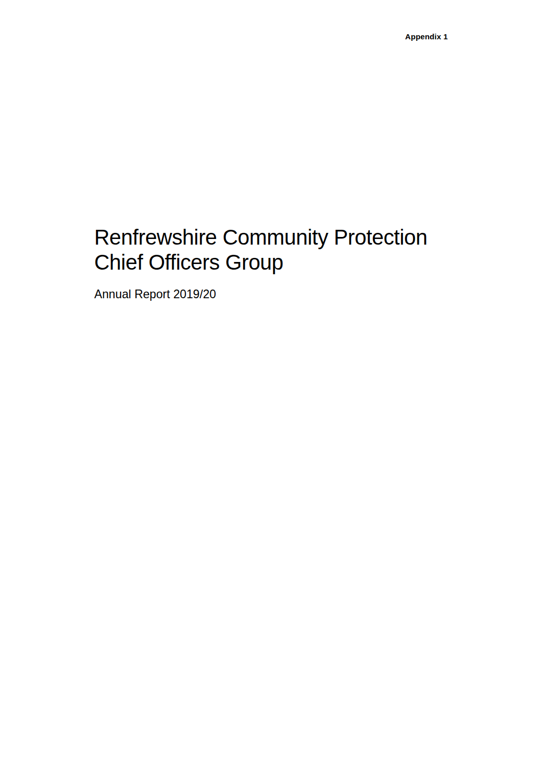Appendix 1
Renfrewshire Community Protection Chief Officers Group
Annual Report 2019/20